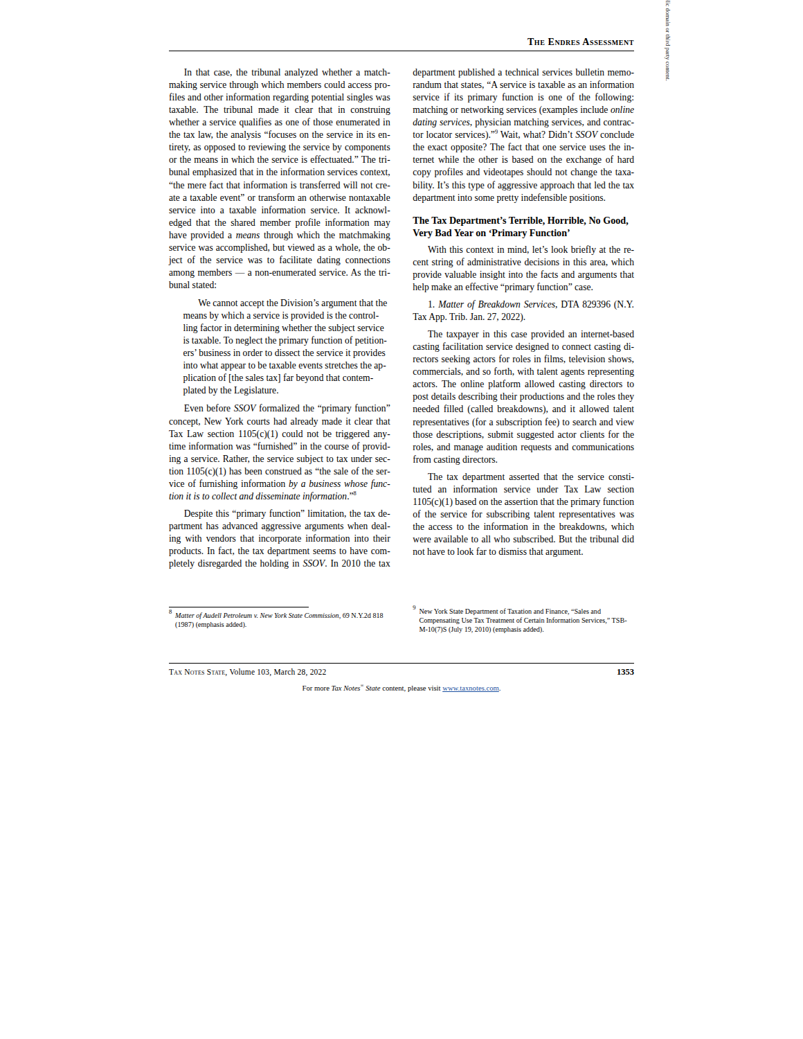© 2022 Tax Analysts. All rights reserved. Tax Analysts does not claim copyright in any public domain or third party content.
The Endres Assessment
In that case, the tribunal analyzed whether a matchmaking service through which members could access profiles and other information regarding potential singles was taxable. The tribunal made it clear that in construing whether a service qualifies as one of those enumerated in the tax law, the analysis “focuses on the service in its entirety, as opposed to reviewing the service by components or the means in which the service is effectuated.” The tribunal emphasized that in the information services context, “the mere fact that information is transferred will not create a taxable event” or transform an otherwise nontaxable service into a taxable information service. It acknowledged that the shared member profile information may have provided a means through which the matchmaking service was accomplished, but viewed as a whole, the object of the service was to facilitate dating connections among members — a non-enumerated service. As the tribunal stated:
We cannot accept the Division’s argument that the means by which a service is provided is the controlling factor in determining whether the subject service is taxable. To neglect the primary function of petitioners’ business in order to dissect the service it provides into what appear to be taxable events stretches the application of [the sales tax] far beyond that contemplated by the Legislature.
Even before SSOV formalized the “primary function” concept, New York courts had already made it clear that Tax Law section 1105(c)(1) could not be triggered anytime information was “furnished” in the course of providing a service. Rather, the service subject to tax under section 1105(c)(1) has been construed as “the sale of the service of furnishing information by a business whose function it is to collect and disseminate information.”8
Despite this “primary function” limitation, the tax department has advanced aggressive arguments when dealing with vendors that incorporate information into their products. In fact, the tax department seems to have completely disregarded the holding in SSOV. In 2010 the tax department published a technical services bulletin memorandum that states, “A service is taxable as an information service if its primary function is one of the following: matching or networking services (examples include online dating services, physician matching services, and contractor locator services).”9 Wait, what? Didn’t SSOV conclude the exact opposite? The fact that one service uses the internet while the other is based on the exchange of hard copy profiles and videotapes should not change the taxability. It’s this type of aggressive approach that led the tax department into some pretty indefensible positions.
The Tax Department’s Terrible, Horrible, No Good, Very Bad Year on ‘Primary Function’
With this context in mind, let’s look briefly at the recent string of administrative decisions in this area, which provide valuable insight into the facts and arguments that help make an effective “primary function” case.
1. Matter of Breakdown Services, DTA 829396 (N.Y. Tax App. Trib. Jan. 27, 2022).
The taxpayer in this case provided an internet-based casting facilitation service designed to connect casting directors seeking actors for roles in films, television shows, commercials, and so forth, with talent agents representing actors. The online platform allowed casting directors to post details describing their productions and the roles they needed filled (called breakdowns), and it allowed talent representatives (for a subscription fee) to search and view those descriptions, submit suggested actor clients for the roles, and manage audition requests and communications from casting directors.
The tax department asserted that the service constituted an information service under Tax Law section 1105(c)(1) based on the assertion that the primary function of the service for subscribing talent representatives was the access to the information in the breakdowns, which were available to all who subscribed. But the tribunal did not have to look far to dismiss that argument.
8Matter of Audell Petroleum v. New York State Commission, 69 N.Y.2d 818 (1987) (emphasis added).
9New York State Department of Taxation and Finance, “Sales and Compensating Use Tax Treatment of Certain Information Services,” TSB-M-10(7)S (July 19, 2010) (emphasis added).
Tax Notes State, Volume 103, March 28, 2022
1353
For more Tax Notes® State content, please visit www.taxnotes.com.